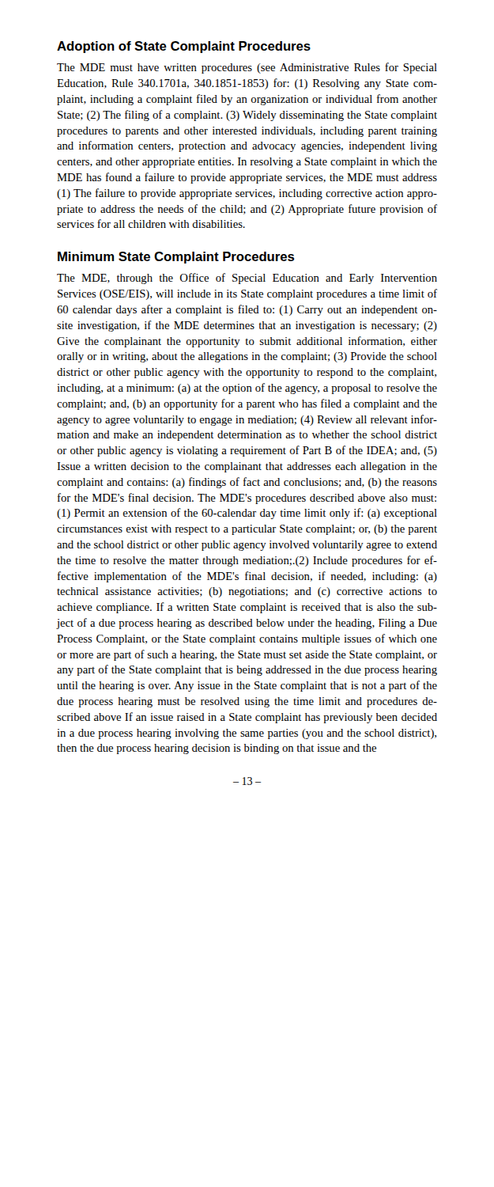Adoption of State Complaint Procedures
The MDE must have written procedures (see Administrative Rules for Special Education, Rule 340.1701a, 340.1851-1853) for: (1) Resolving any State complaint, including a complaint filed by an organization or individual from another State; (2) The filing of a complaint. (3) Widely disseminating the State complaint procedures to parents and other interested individuals, including parent training and information centers, protection and advocacy agencies, independent living centers, and other appropriate entities. In resolving a State complaint in which the MDE has found a failure to provide appropriate services, the MDE must address (1) The failure to provide appropriate services, including corrective action appropriate to address the needs of the child; and (2) Appropriate future provision of services for all children with disabilities.
Minimum State Complaint Procedures
The MDE, through the Office of Special Education and Early Intervention Services (OSE/EIS), will include in its State complaint procedures a time limit of 60 calendar days after a complaint is filed to: (1) Carry out an independent on-site investigation, if the MDE determines that an investigation is necessary; (2) Give the complainant the opportunity to submit additional information, either orally or in writing, about the allegations in the complaint; (3) Provide the school district or other public agency with the opportunity to respond to the complaint, including, at a minimum: (a) at the option of the agency, a proposal to resolve the complaint; and, (b) an opportunity for a parent who has filed a complaint and the agency to agree voluntarily to engage in mediation; (4) Review all relevant information and make an independent determination as to whether the school district or other public agency is violating a requirement of Part B of the IDEA; and, (5) Issue a written decision to the complainant that addresses each allegation in the complaint and contains: (a) findings of fact and conclusions; and, (b) the reasons for the MDE's final decision. The MDE's procedures described above also must: (1) Permit an extension of the 60-calendar day time limit only if: (a) exceptional circumstances exist with respect to a particular State complaint; or, (b) the parent and the school district or other public agency involved voluntarily agree to extend the time to resolve the matter through mediation;.(2) Include procedures for effective implementation of the MDE's final decision, if needed, including: (a) technical assistance activities; (b) negotiations; and (c) corrective actions to achieve compliance. If a written State complaint is received that is also the subject of a due process hearing as described below under the heading, Filing a Due Process Complaint, or the State complaint contains multiple issues of which one or more are part of such a hearing, the State must set aside the State complaint, or any part of the State complaint that is being addressed in the due process hearing until the hearing is over. Any issue in the State complaint that is not a part of the due process hearing must be resolved using the time limit and procedures described above If an issue raised in a State complaint has previously been decided in a due process hearing involving the same parties (you and the school district), then the due process hearing decision is binding on that issue and the
– 13 –